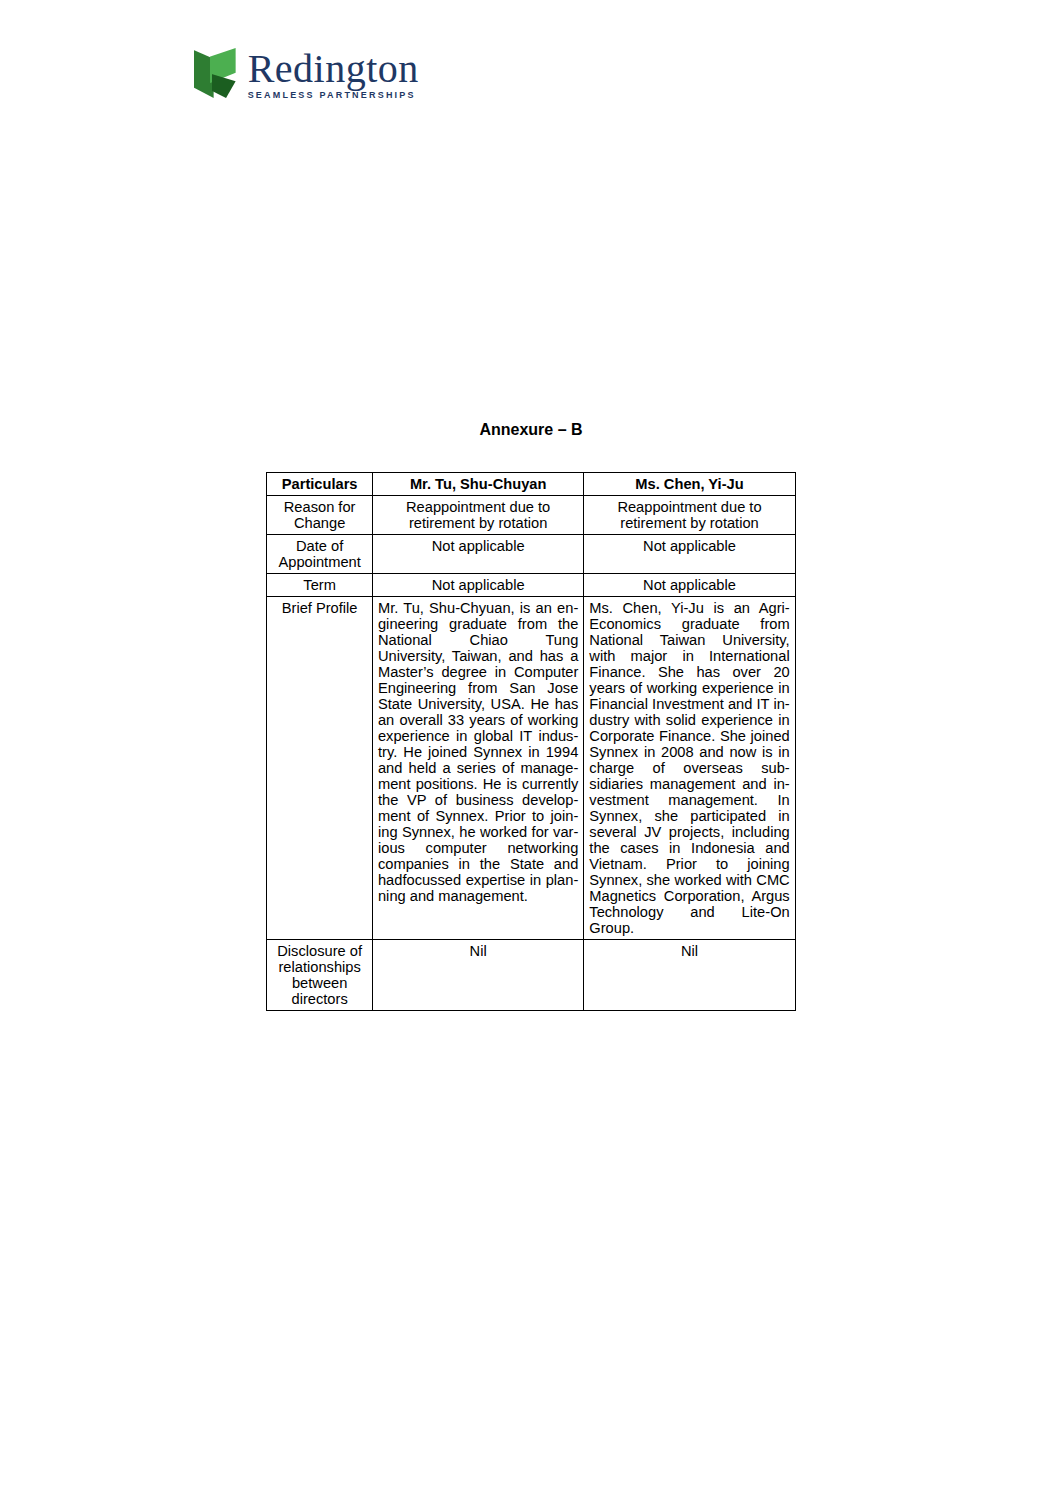Redington
SEAMLESS PARTNERSHIPS
Annexure – B
| Particulars | Mr. Tu, Shu-Chuyan | Ms. Chen, Yi-Ju |
| --- | --- | --- |
| Reason for Change | Reappointment due to retirement by rotation | Reappointment due to retirement by rotation |
| Date of Appointment | Not applicable | Not applicable |
| Term | Not applicable | Not applicable |
| Brief Profile | Mr. Tu, Shu-Chyuan, is an engineering graduate from the National Chiao Tung University, Taiwan, and has a Master’s degree in Computer Engineering from San Jose State University, USA. He has an overall 33 years of working experience in global IT industry. He joined Synnex in 1994 and held a series of management positions. He is currently the VP of business development of Synnex. Prior to joining Synnex, he worked for various computer networking companies in the State and hadfocussed expertise in planning and management. | Ms. Chen, Yi-Ju is an Agri-Economics graduate from National Taiwan University, with major in International Finance. She has over 20 years of working experience in Financial Investment and IT industry with solid experience in Corporate Finance. She joined Synnex in 2008 and now is in charge of overseas subsidiaries management and investment management. In Synnex, she participated in several JV projects, including the cases in Indonesia and Vietnam. Prior to joining Synnex, she worked with CMC Magnetics Corporation, Argus Technology and Lite-On Group. |
| Disclosure of relationships between directors | Nil | Nil |